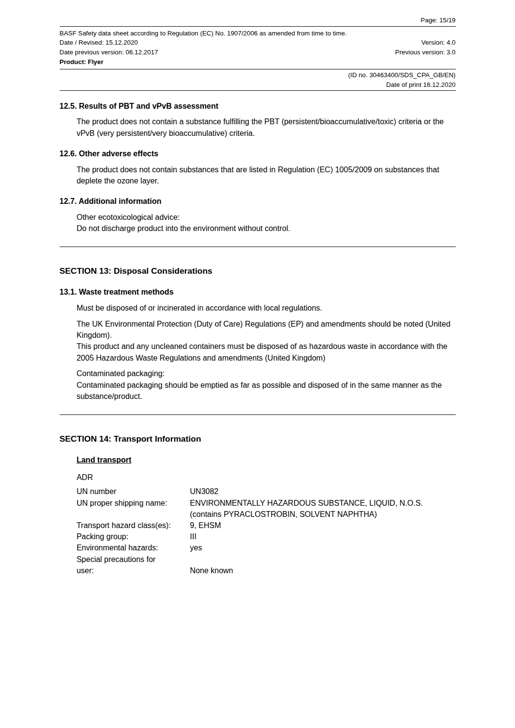Page: 15/19
BASF Safety data sheet according to Regulation (EC) No. 1907/2006 as amended from time to time.
Date / Revised: 15.12.2020 Version: 4.0
Date previous version: 06.12.2017 Previous version: 3.0
Product: Flyer
(ID no. 30463400/SDS_CPA_GB/EN)
Date of print 16.12.2020
12.5. Results of PBT and vPvB assessment
The product does not contain a substance fulfilling the PBT (persistent/bioaccumulative/toxic) criteria or the vPvB (very persistent/very bioaccumulative) criteria.
12.6. Other adverse effects
The product does not contain substances that are listed in Regulation (EC) 1005/2009 on substances that deplete the ozone layer.
12.7. Additional information
Other ecotoxicological advice:
Do not discharge product into the environment without control.
SECTION 13: Disposal Considerations
13.1. Waste treatment methods
Must be disposed of or incinerated in accordance with local regulations.
The UK Environmental Protection (Duty of Care) Regulations (EP) and amendments should be noted (United Kingdom).
This product and any uncleaned containers must be disposed of as hazardous waste in accordance with the 2005 Hazardous Waste Regulations and amendments (United Kingdom)
Contaminated packaging:
Contaminated packaging should be emptied as far as possible and disposed of in the same manner as the substance/product.
SECTION 14: Transport Information
Land transport
ADR
| UN number | UN3082 |
| UN proper shipping name: | ENVIRONMENTALLY HAZARDOUS SUBSTANCE, LIQUID, N.O.S. (contains PYRACLOSTROBIN, SOLVENT NAPHTHA) |
| Transport hazard class(es): | 9, EHSM |
| Packing group: | III |
| Environmental hazards: | yes |
| Special precautions for user: | None known |